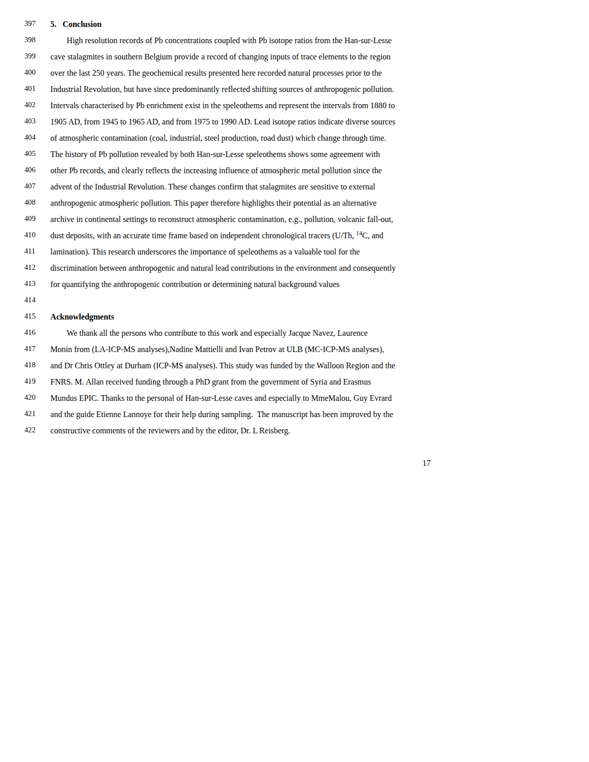397
5. Conclusion
398
High resolution records of Pb concentrations coupled with Pb isotope ratios from the Han-sur-Lesse
399
cave stalagmites in southern Belgium provide a record of changing inputs of trace elements to the region
400
over the last 250 years. The geochemical results presented here recorded natural processes prior to the
401
Industrial Revolution, but have since predominantly reflected shifting sources of anthropogenic pollution.
402
Intervals characterised by Pb enrichment exist in the speleothems and represent the intervals from 1880 to
403
1905 AD, from 1945 to 1965 AD, and from 1975 to 1990 AD. Lead isotope ratios indicate diverse sources
404
of atmospheric contamination (coal, industrial, steel production, road dust) which change through time.
405
The history of Pb pollution revealed by both Han-sur-Lesse speleothems shows some agreement with
406
other Pb records, and clearly reflects the increasing influence of atmospheric metal pollution since the
407
advent of the Industrial Revolution. These changes confirm that stalagmites are sensitive to external
408
anthropogenic atmospheric pollution. This paper therefore highlights their potential as an alternative
409
archive in continental settings to reconstruct atmospheric contamination, e.g., pollution, volcanic fall-out,
410
dust deposits, with an accurate time frame based on independent chronological tracers (U/Th, 14C, and
411
lamination). This research underscores the importance of speleothems as a valuable tool for the
412
discrimination between anthropogenic and natural lead contributions in the environment and consequently
413
for quantifying the anthropogenic contribution or determining natural background values
414
415
Acknowledgments
416
We thank all the persons who contribute to this work and especially Jacque Navez, Laurence
417
Monin from (LA-ICP-MS analyses),Nadine Mattielli and Ivan Petrov at ULB (MC-ICP-MS analyses),
418
and Dr Chris Ottley at Durham (ICP-MS analyses). This study was funded by the Walloon Region and the
419
FNRS. M. Allan received funding through a PhD grant from the government of Syria and Erasmus
420
Mundus EPIC. Thanks to the personal of Han-sur-Lesse caves and especially to MmeMalou, Guy Evrard
421
and the guide Etienne Lannoye for their help during sampling. The manuscript has been improved by the
422
constructive comments of the reviewers and by the editor, Dr. L Reisberg.
17